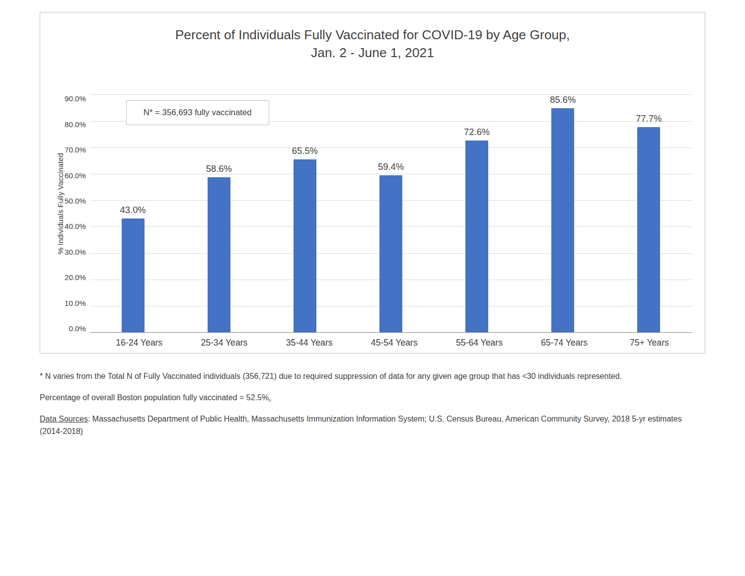Percent of Individuals Fully Vaccinated for COVID-19 by Age Group,
Jan. 2 - June 1, 2021
% Individuals Fully Vaccinated
90.0% 80.0% 70.0% 60.0% 50.0% 40.0% 30.0% 20.0% 10.0% 0.0%
N* = 356,693 fully vaccinated
43.0%
58.6%
65.5%
59.4%
72.6%
85.6%
77.7%
16-24 Years 25-34 Years 35-44 Years 45-54 Years 55-64 Years 65-74 Years 75+ Years
* N varies from the Total N of Fully Vaccinated individuals (356,721) due to required suppression of data for any given age group that has <30 individuals represented.
Percentage of overall Boston population fully vaccinated = 52.5%.
Data Sources: Massachusetts Department of Public Health, Massachusetts Immunization Information System; U.S. Census Bureau, American Community Survey, 2018 5-yr estimates (2014-2018)